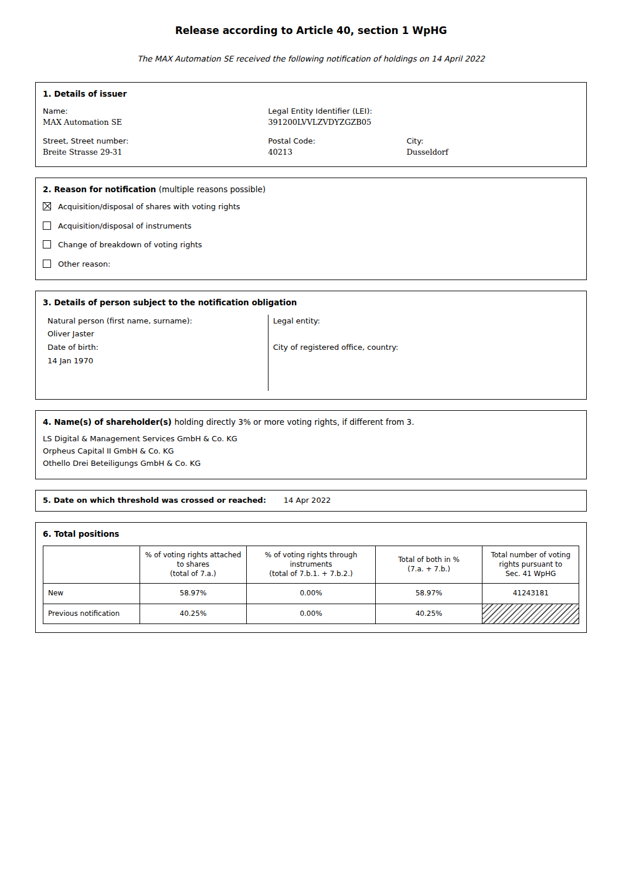Release according to Article 40, section 1 WpHG
The MAX Automation SE received the following notification of holdings on 14 April 2022
1. Details of issuer
| Name: | Legal Entity Identifier (LEI): |
| MAX Automation SE | 391200LVVLZVDYZGZB05 |
| Street, Street number: | / Postal Code: / City: / |
| Breite Strasse 29-31 | / 40213 / Dusseldorf / |
2. Reason for notification (multiple reasons possible)
Acquisition/disposal of shares with voting rights
Acquisition/disposal of instruments
Change of breakdown of voting rights
Other reason:
3. Details of person subject to the notification obligation
| Natural person (first name, surname): | Legal entity: |
| Oliver Jaster | |
| Date of birth: | City of registered office, country: |
| 14 Jan 1970 | |
4. Name(s) of shareholder(s) holding directly 3% or more voting rights, if different from 3.
LS Digital & Management Services GmbH & Co. KG
Orpheus Capital II GmbH & Co. KG
Othello Drei Beteiligungs GmbH & Co. KG
5. Date on which threshold was crossed or reached:14 Apr 2022
6. Total positions
| | % of voting rights attached to shares (total of 7.a.) | % of voting rights through instruments (total of 7.b.1. + 7.b.2.) | Total of both in % (7.a. + 7.b.) | Total number of voting rights pursuant to Sec. 41 WpHG |
| --- | --- | --- | --- | --- |
| New | 58.97% | 0.00% | 58.97% | 41243181 |
| Previous notification | 40.25% | 0.00% | 40.25% | |